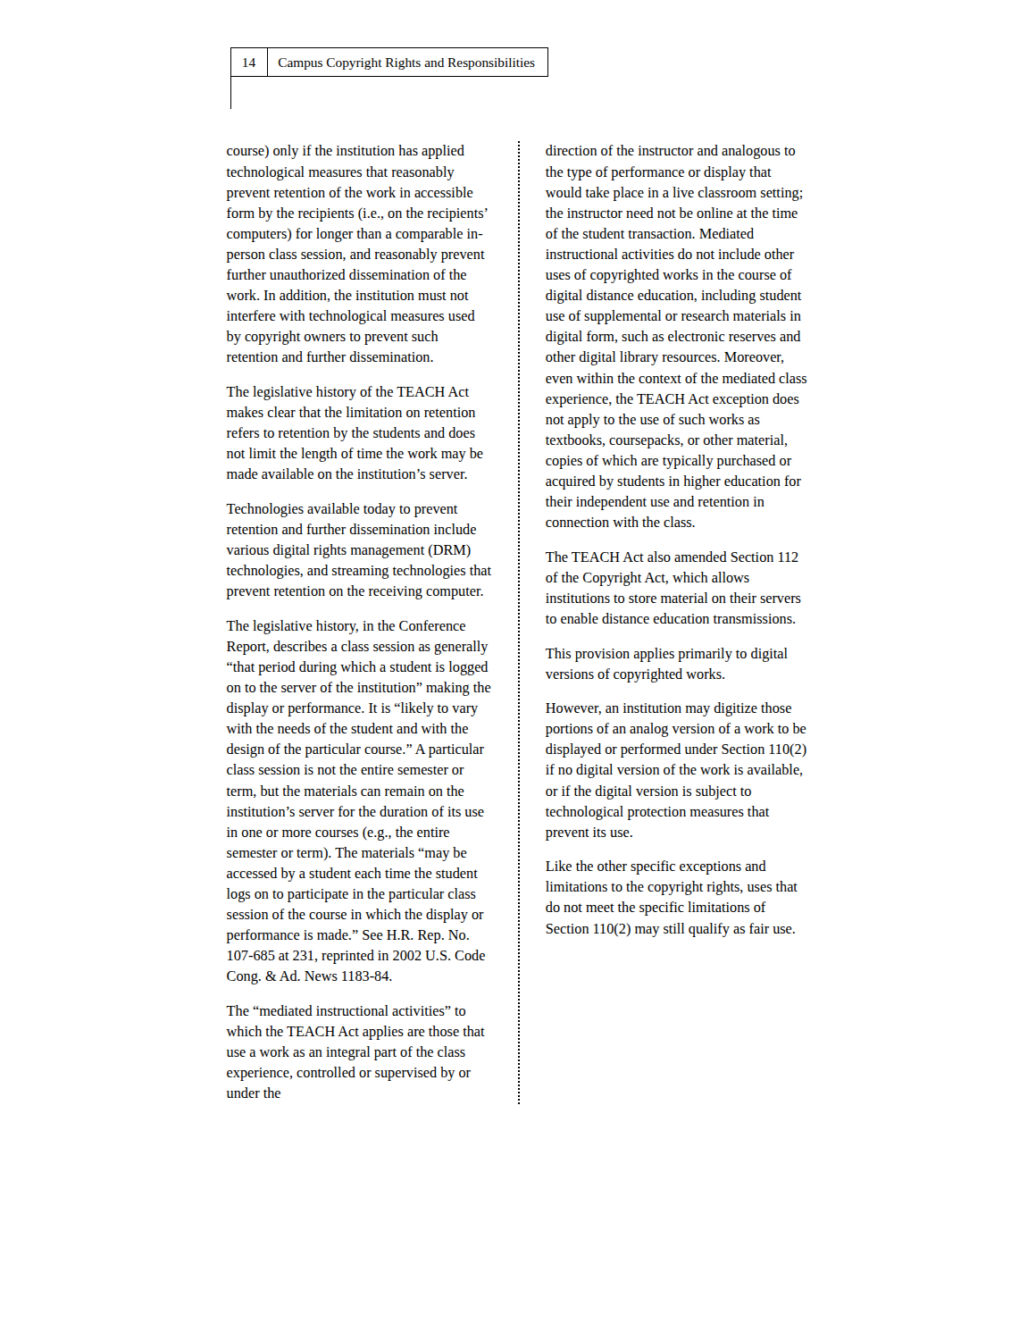14
Campus Copyright Rights and Responsibilities
course) only if the institution has applied technological measures that reasonably prevent retention of the work in accessible form by the recipients (i.e., on the recipients’ computers) for longer than a comparable in-person class session, and reasonably prevent further unauthorized dissemination of the work. In addition, the institution must not interfere with technological measures used by copyright owners to prevent such retention and further dissemination.
The legislative history of the TEACH Act makes clear that the limitation on retention refers to retention by the students and does not limit the length of time the work may be made available on the institution’s server.
Technologies available today to prevent retention and further dissemination include various digital rights management (DRM) technologies, and streaming technologies that prevent retention on the receiving computer.
The legislative history, in the Conference Report, describes a class session as generally “that period during which a student is logged on to the server of the institution” making the display or performance. It is “likely to vary with the needs of the student and with the design of the particular course.” A particular class session is not the entire semester or term, but the materials can remain on the institution’s server for the duration of its use in one or more courses (e.g., the entire semester or term). The materials “may be accessed by a student each time the student logs on to participate in the particular class session of the course in which the display or performance is made.” See H.R. Rep. No. 107-685 at 231, reprinted in 2002 U.S. Code Cong. & Ad. News 1183-84.
The “mediated instructional activities” to which the TEACH Act applies are those that use a work as an integral part of the class experience, controlled or supervised by or under the
direction of the instructor and analogous to the type of performance or display that would take place in a live classroom setting; the instructor need not be online at the time of the student transaction. Mediated instructional activities do not include other uses of copyrighted works in the course of digital distance education, including student use of supplemental or research materials in digital form, such as electronic reserves and other digital library resources. Moreover, even within the context of the mediated class experience, the TEACH Act exception does not apply to the use of such works as textbooks, coursepacks, or other material, copies of which are typically purchased or acquired by students in higher education for their independent use and retention in connection with the class.
The TEACH Act also amended Section 112 of the Copyright Act, which allows institutions to store material on their servers to enable distance education transmissions.
This provision applies primarily to digital versions of copyrighted works.
However, an institution may digitize those portions of an analog version of a work to be displayed or performed under Section 110(2) if no digital version of the work is available, or if the digital version is subject to technological protection measures that prevent its use.
Like the other specific exceptions and limitations to the copyright rights, uses that do not meet the specific limitations of Section 110(2) may still qualify as fair use.